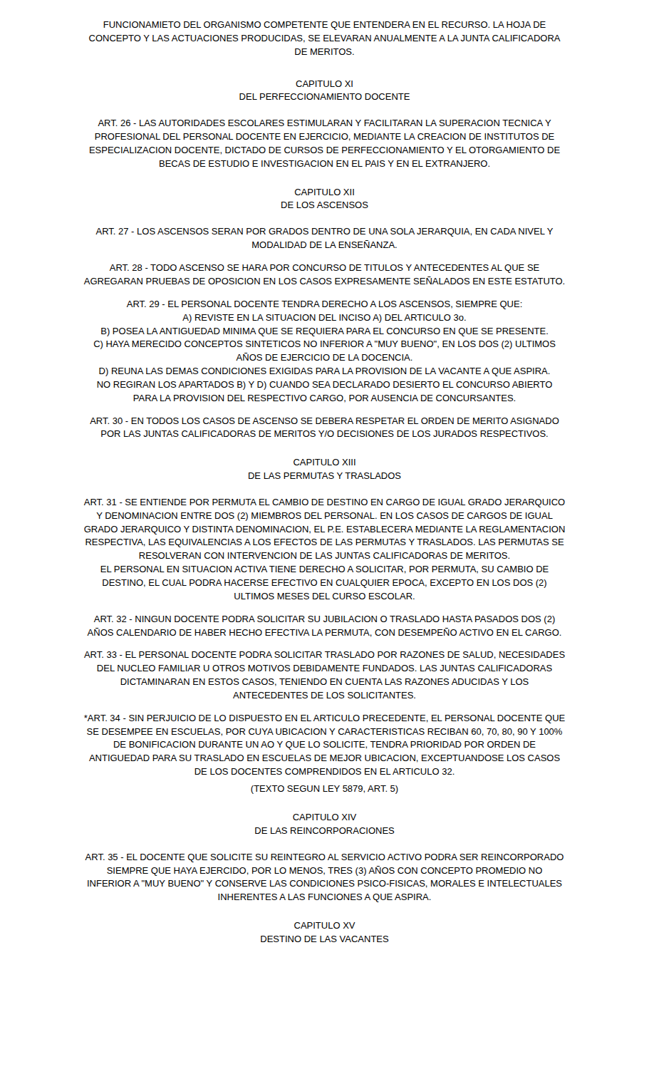FUNCIONAMIETO DEL ORGANISMO COMPETENTE QUE ENTENDERA EN EL RECURSO. LA HOJA DE CONCEPTO Y LAS ACTUACIONES PRODUCIDAS, SE ELEVARAN ANUALMENTE A LA JUNTA CALIFICADORA DE MERITOS.
CAPITULO XI
DEL PERFECCIONAMIENTO DOCENTE
ART. 26 - LAS AUTORIDADES ESCOLARES ESTIMULARAN Y FACILITARAN LA SUPERACION TECNICA Y PROFESIONAL DEL PERSONAL DOCENTE EN EJERCICIO, MEDIANTE LA CREACION DE INSTITUTOS DE ESPECIALIZACION DOCENTE, DICTADO DE CURSOS DE PERFECCIONAMIENTO Y EL OTORGAMIENTO DE BECAS DE ESTUDIO E INVESTIGACION EN EL PAIS Y EN EL EXTRANJERO.
CAPITULO XII
DE LOS ASCENSOS
ART. 27 - LOS ASCENSOS SERAN POR GRADOS DENTRO DE UNA SOLA JERARQUIA, EN CADA NIVEL Y MODALIDAD DE LA ENSEÑANZA.
ART. 28 - TODO ASCENSO SE HARA POR CONCURSO DE TITULOS Y ANTECEDENTES AL QUE SE AGREGARAN PRUEBAS DE OPOSICION EN LOS CASOS EXPRESAMENTE SEÑALADOS EN ESTE ESTATUTO.
ART. 29 - EL PERSONAL DOCENTE TENDRA DERECHO A LOS ASCENSOS, SIEMPRE QUE:
A) REVISTE EN LA SITUACION DEL INCISO A) DEL ARTICULO 3o.
B) POSEA LA ANTIGUEDAD MINIMA QUE SE REQUIERA PARA EL CONCURSO EN QUE SE PRESENTE.
C) HAYA MERECIDO CONCEPTOS SINTETICOS NO INFERIOR A "MUY BUENO", EN LOS DOS (2) ULTIMOS AÑOS DE EJERCICIO DE LA DOCENCIA.
D) REUNA LAS DEMAS CONDICIONES EXIGIDAS PARA LA PROVISION DE LA VACANTE A QUE ASPIRA.
NO REGIRAN LOS APARTADOS B) Y D) CUANDO SEA DECLARADO DESIERTO EL CONCURSO ABIERTO PARA LA PROVISION DEL RESPECTIVO CARGO, POR AUSENCIA DE CONCURSANTES.
ART. 30 - EN TODOS LOS CASOS DE ASCENSO SE DEBERA RESPETAR EL ORDEN DE MERITO ASIGNADO POR LAS JUNTAS CALIFICADORAS DE MERITOS Y/O DECISIONES DE LOS JURADOS RESPECTIVOS.
CAPITULO XIII
DE LAS PERMUTAS Y TRASLADOS
ART. 31 - SE ENTIENDE POR PERMUTA EL CAMBIO DE DESTINO EN CARGO DE IGUAL GRADO JERARQUICO Y DENOMINACION ENTRE DOS (2) MIEMBROS DEL PERSONAL. EN LOS CASOS DE CARGOS DE IGUAL GRADO JERARQUICO Y DISTINTA DENOMINACION, EL P.E. ESTABLECERA MEDIANTE LA REGLAMENTACION RESPECTIVA, LAS EQUIVALENCIAS A LOS EFECTOS DE LAS PERMUTAS Y TRASLADOS. LAS PERMUTAS SE RESOLVERAN CON INTERVENCION DE LAS JUNTAS CALIFICADORAS DE MERITOS.
EL PERSONAL EN SITUACION ACTIVA TIENE DERECHO A SOLICITAR, POR PERMUTA, SU CAMBIO DE DESTINO, EL CUAL PODRA HACERSE EFECTIVO EN CUALQUIER EPOCA, EXCEPTO EN LOS DOS (2) ULTIMOS MESES DEL CURSO ESCOLAR.
ART. 32 - NINGUN DOCENTE PODRA SOLICITAR SU JUBILACION O TRASLADO HASTA PASADOS DOS (2) AÑOS CALENDARIO DE HABER HECHO EFECTIVA LA PERMUTA, CON DESEMPEÑO ACTIVO EN EL CARGO.
ART. 33 - EL PERSONAL DOCENTE PODRA SOLICITAR TRASLADO POR RAZONES DE SALUD, NECESIDADES DEL NUCLEO FAMILIAR U OTROS MOTIVOS DEBIDAMENTE FUNDADOS. LAS JUNTAS CALIFICADORAS DICTAMINARAN EN ESTOS CASOS, TENIENDO EN CUENTA LAS RAZONES ADUCIDAS Y LOS ANTECEDENTES DE LOS SOLICITANTES.
*ART. 34 - SIN PERJUICIO DE LO DISPUESTO EN EL ARTICULO PRECEDENTE, EL PERSONAL DOCENTE QUE SE DESEMPEE EN ESCUELAS, POR CUYA UBICACION Y CARACTERISTICAS RECIBAN 60, 70, 80, 90 Y 100% DE BONIFICACION DURANTE UN AO Y QUE LO SOLICITE, TENDRA PRIORIDAD POR ORDEN DE ANTIGUEDAD PARA SU TRASLADO EN ESCUELAS DE MEJOR UBICACION, EXCEPTUANDOSE LOS CASOS DE LOS DOCENTES COMPRENDIDOS EN EL ARTICULO 32.
(TEXTO SEGUN LEY 5879, ART. 5)
CAPITULO XIV
DE LAS REINCORPORACIONES
ART. 35 - EL DOCENTE QUE SOLICITE SU REINTEGRO AL SERVICIO ACTIVO PODRA SER REINCORPORADO SIEMPRE QUE HAYA EJERCIDO, POR LO MENOS, TRES (3) AÑOS CON CONCEPTO PROMEDIO NO INFERIOR A "MUY BUENO" Y CONSERVE LAS CONDICIONES PSICO-FISICAS, MORALES E INTELECTUALES INHERENTES A LAS FUNCIONES A QUE ASPIRA.
CAPITULO XV
DESTINO DE LAS VACANTES